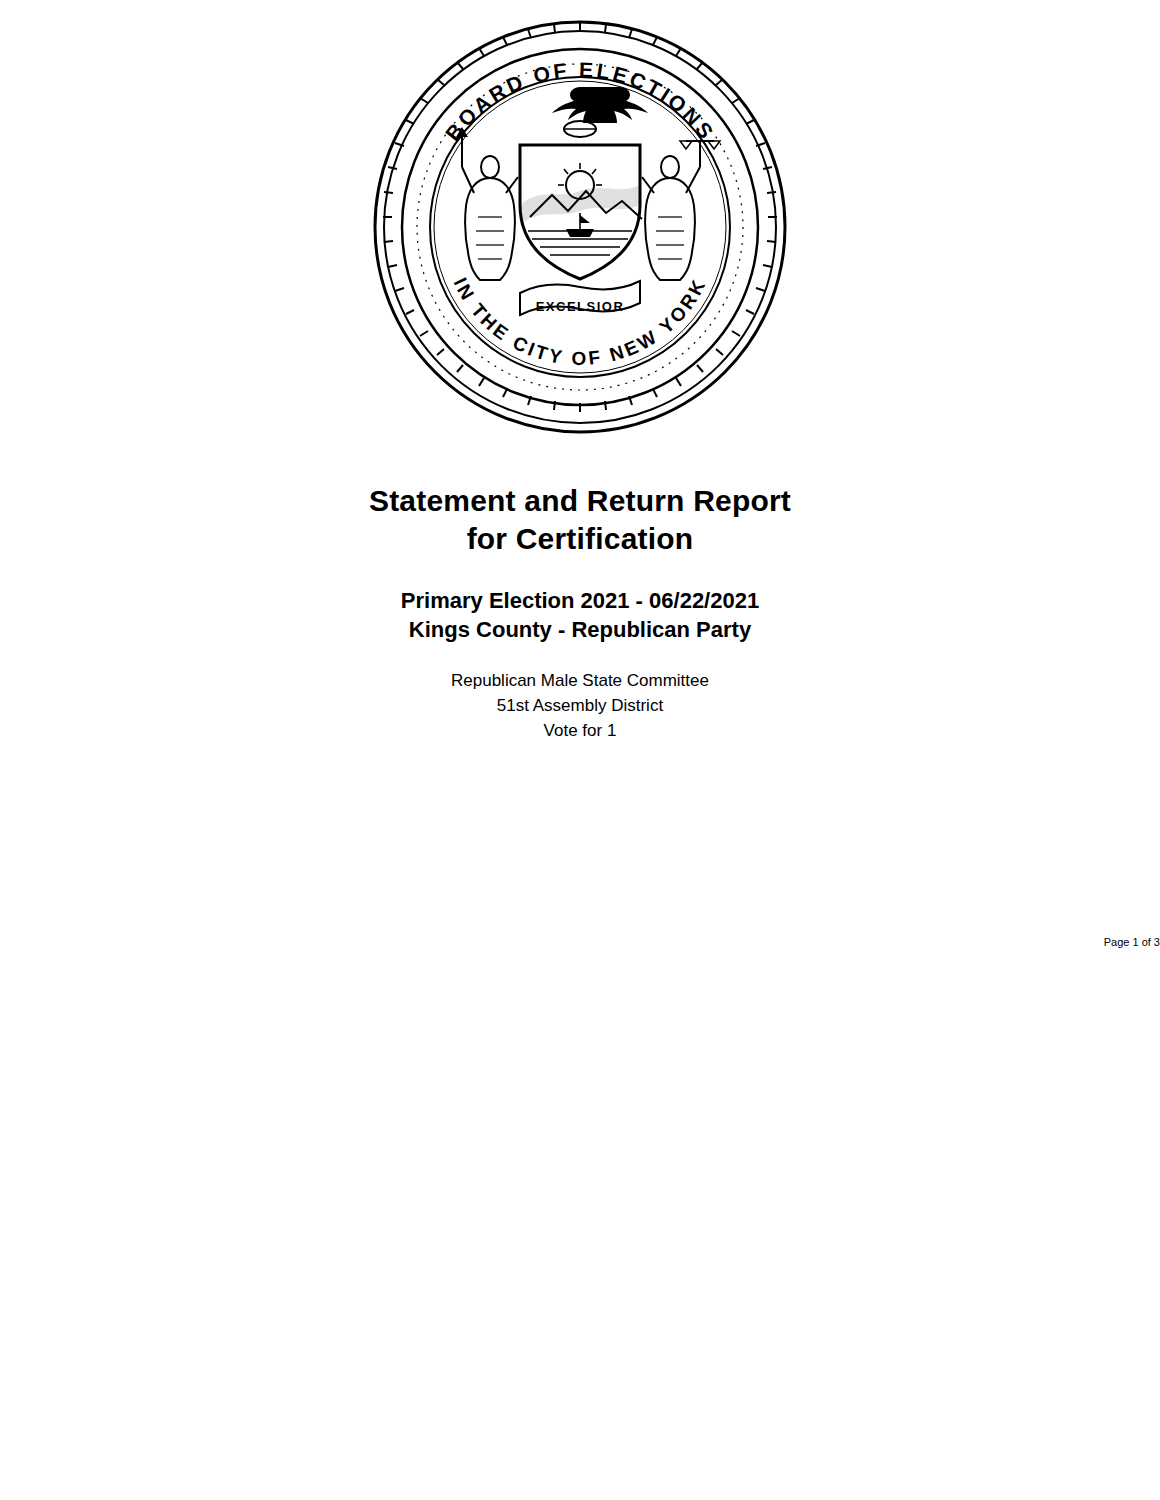BOARD OF ELECTIONS IN THE CITY OF NEW YORK EXCELSIOR
Statement and Return Report
for Certification
Primary Election 2021 - 06/22/2021
Kings County - Republican Party
Republican Male State Committee
51st Assembly District
Vote for 1
Page 1 of 3